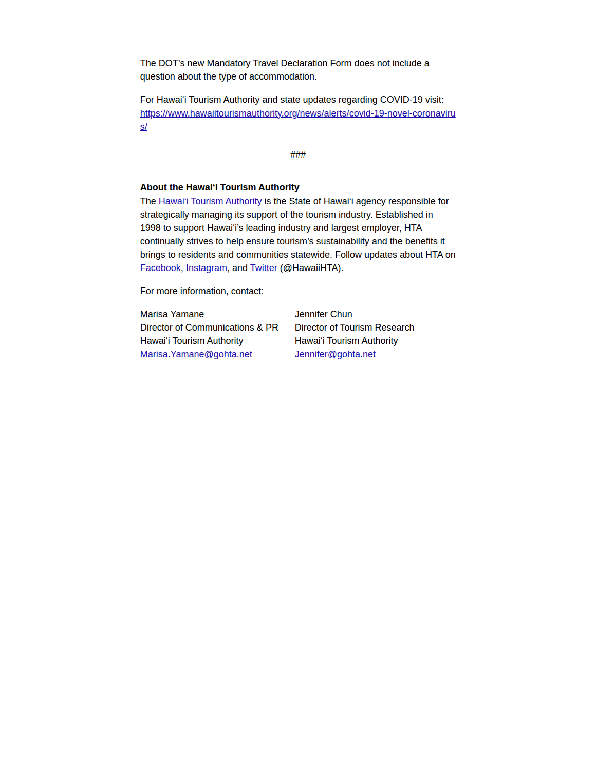The DOT’s new Mandatory Travel Declaration Form does not include a question about the type of accommodation.
For Hawai‘i Tourism Authority and state updates regarding COVID-19 visit:
https://www.hawaiitourismauthority.org/news/alerts/covid-19-novel-coronavirus/
###
About the Hawai‘i Tourism Authority
The Hawai‘i Tourism Authority is the State of Hawai‘i agency responsible for strategically managing its support of the tourism industry. Established in 1998 to support Hawai‘i’s leading industry and largest employer, HTA continually strives to help ensure tourism’s sustainability and the benefits it brings to residents and communities statewide. Follow updates about HTA on Facebook, Instagram, and Twitter (@HawaiiHTA).
For more information, contact:
| Marisa Yamane Director of Communications & PR Hawai‘i Tourism Authority Marisa.Yamane@gohta.net | Jennifer Chun Director of Tourism Research Hawai‘i Tourism Authority Jennifer@gohta.net |